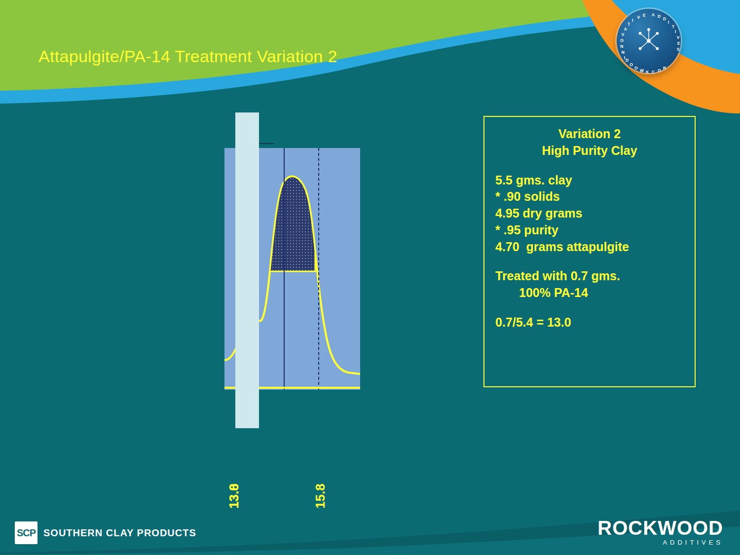I N N O V A T I V E A D D I T I V E S R O C K W O O D
Attapulgite/PA-14 Treatment Variation 2
13.0
13.8
15.8
Variation 2
High Purity Clay
5.5 gms. clay
* .90 solids
4.95 dry grams
* .95 purity
4.70 grams attapulgite
Treated with 0.7 gms.
100% PA-14
0.7/5.4 = 13.0
SCP
SOUTHERN CLAY PRODUCTS
ROCKWOOD
ADDITIVES